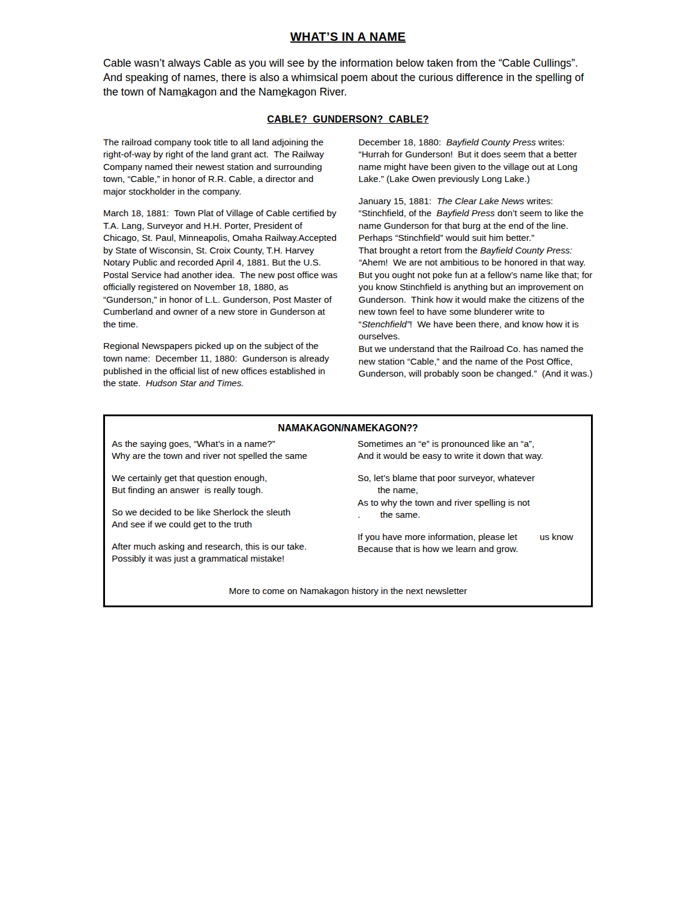WHAT’S IN A NAME
Cable wasn’t always Cable as you will see by the information below taken from the “Cable Cullings”. And speaking of names, there is also a whimsical poem about the curious difference in the spelling of the town of Namakagon and the Namekagon River.
CABLE? GUNDERSON? CABLE?
The railroad company took title to all land adjoining the right-of-way by right of the land grant act. The Railway Company named their newest station and surrounding town, “Cable,” in honor of R.R. Cable, a director and major stockholder in the company.
March 18, 1881: Town Plat of Village of Cable certified by T.A. Lang, Surveyor and H.H. Porter, President of Chicago, St. Paul, Minneapolis, Omaha Railway.Accepted by State of Wisconsin, St. Croix County, T.H. Harvey Notary Public and recorded April 4, 1881. But the U.S. Postal Service had another idea. The new post office was officially registered on November 18, 1880, as “Gunderson,” in honor of L.L. Gunderson, Post Master of Cumberland and owner of a new store in Gunderson at the time.
Regional Newspapers picked up on the subject of the town name: December 11, 1880: Gunderson is already published in the official list of new offices established in the state. Hudson Star and Times.
December 18, 1880: Bayfield County Press writes: “Hurrah for Gunderson! But it does seem that a better name might have been given to the village out at Long Lake.” (Lake Owen previously Long Lake.)
January 15, 1881: The Clear Lake News writes: “Stinchfield, of the Bayfield Press don’t seem to like the name Gunderson for that burg at the end of the line. Perhaps “Stinchfield” would suit him better.”
That brought a retort from the Bayfield County Press: “Ahem! We are not ambitious to be honored in that way. But you ought not poke fun at a fellow’s name like that; for you know Stinchfield is anything but an improvement on Gunderson. Think how it would make the citizens of the new town feel to have some blunderer write to “Stenchfield”! We have been there, and know how it is ourselves.
But we understand that the Railroad Co. has named the new station “Cable,” and the name of the Post Office, Gunderson, will probably soon be changed.” (And it was.)
NAMAKAGON/NAMEKAGON??
As the saying goes, “What’s in a name?”
Why are the town and river not spelled the same
We certainly get that question enough,
But finding an answer is really tough.
So we decided to be like Sherlock the sleuth
And see if we could get to the truth
After much asking and research, this is our take.
Possibly it was just a grammatical mistake!
Sometimes an “e” is pronounced like an “a”,
And it would be easy to write it down that way.
So, let’s blame that poor surveyor, whatever the name,
As to why the town and river spelling is not
.the same.
If you have more information, please let us know
Because that is how we learn and grow.
More to come on Namakagon history in the next newsletter